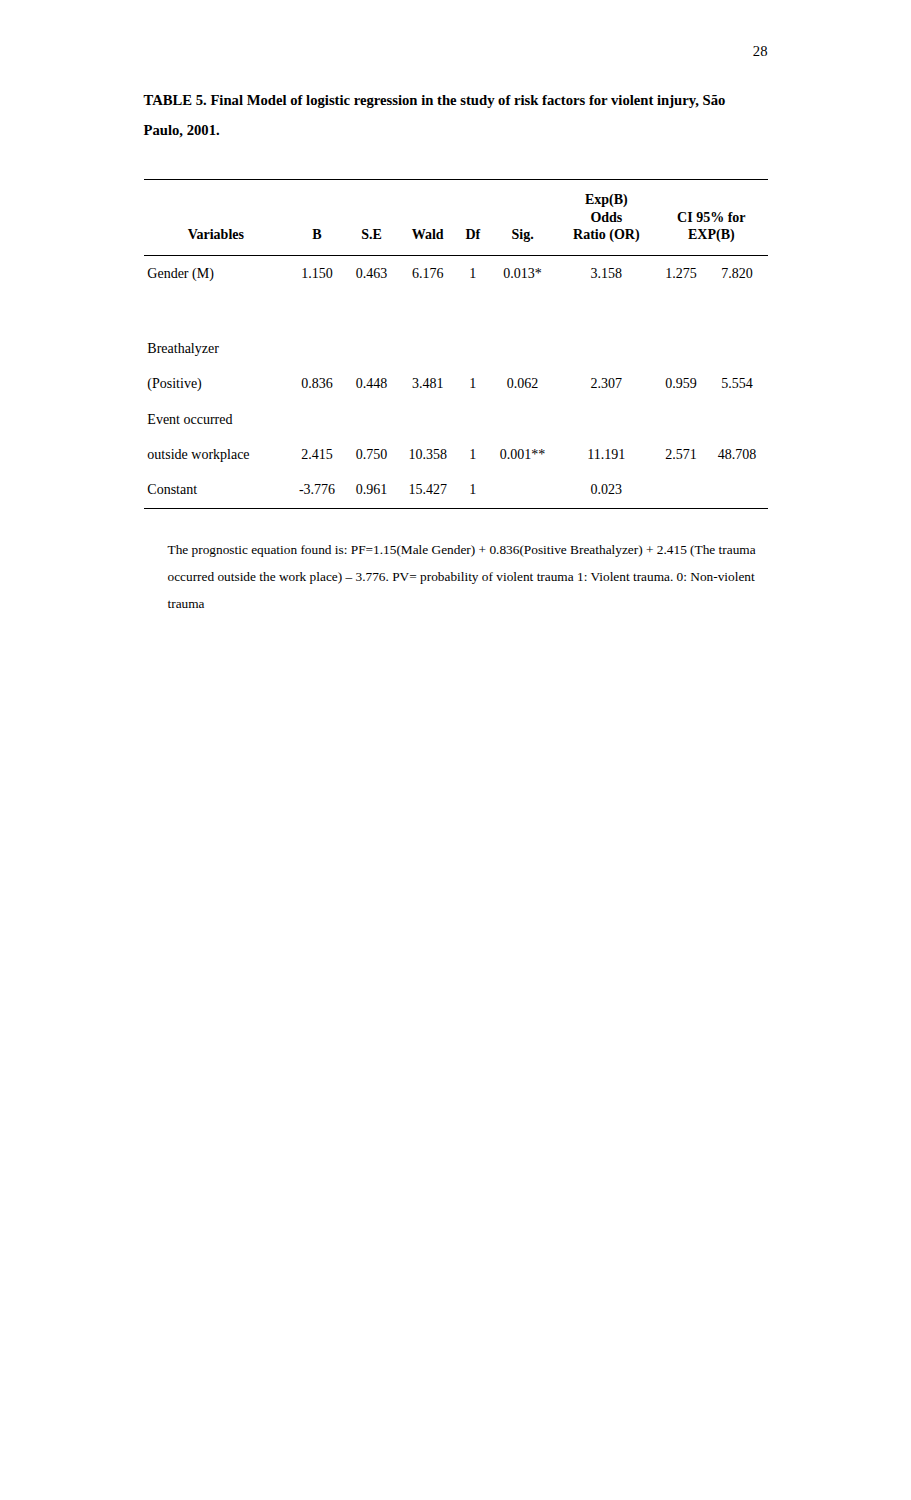28
TABLE 5. Final Model of logistic regression in the study of risk factors for violent injury, São Paulo, 2001.
| Variables | B | S.E | Wald | Df | Sig. | Exp(B) Odds Ratio (OR) | CI 95% for EXP(B) |
| --- | --- | --- | --- | --- | --- | --- | --- |
| Gender (M) | 1.150 | 0.463 | 6.176 | 1 | 0.013* | 3.158 | 1.275 | 7.820 |
| Breathalyzer | | | | | | | | |
| (Positive) | 0.836 | 0.448 | 3.481 | 1 | 0.062 | 2.307 | 0.959 | 5.554 |
| Event occurred | | | | | | | | |
| outside workplace | 2.415 | 0.750 | 10.358 | 1 | 0.001** | 11.191 | 2.571 | 48.708 |
| Constant | -3.776 | 0.961 | 15.427 | 1 | | 0.023 | | |
The prognostic equation found is: PF=1.15(Male Gender) + 0.836(Positive Breathalyzer) + 2.415 (The trauma occurred outside the work place) – 3.776. PV= probability of violent trauma 1: Violent trauma. 0: Non-violent trauma